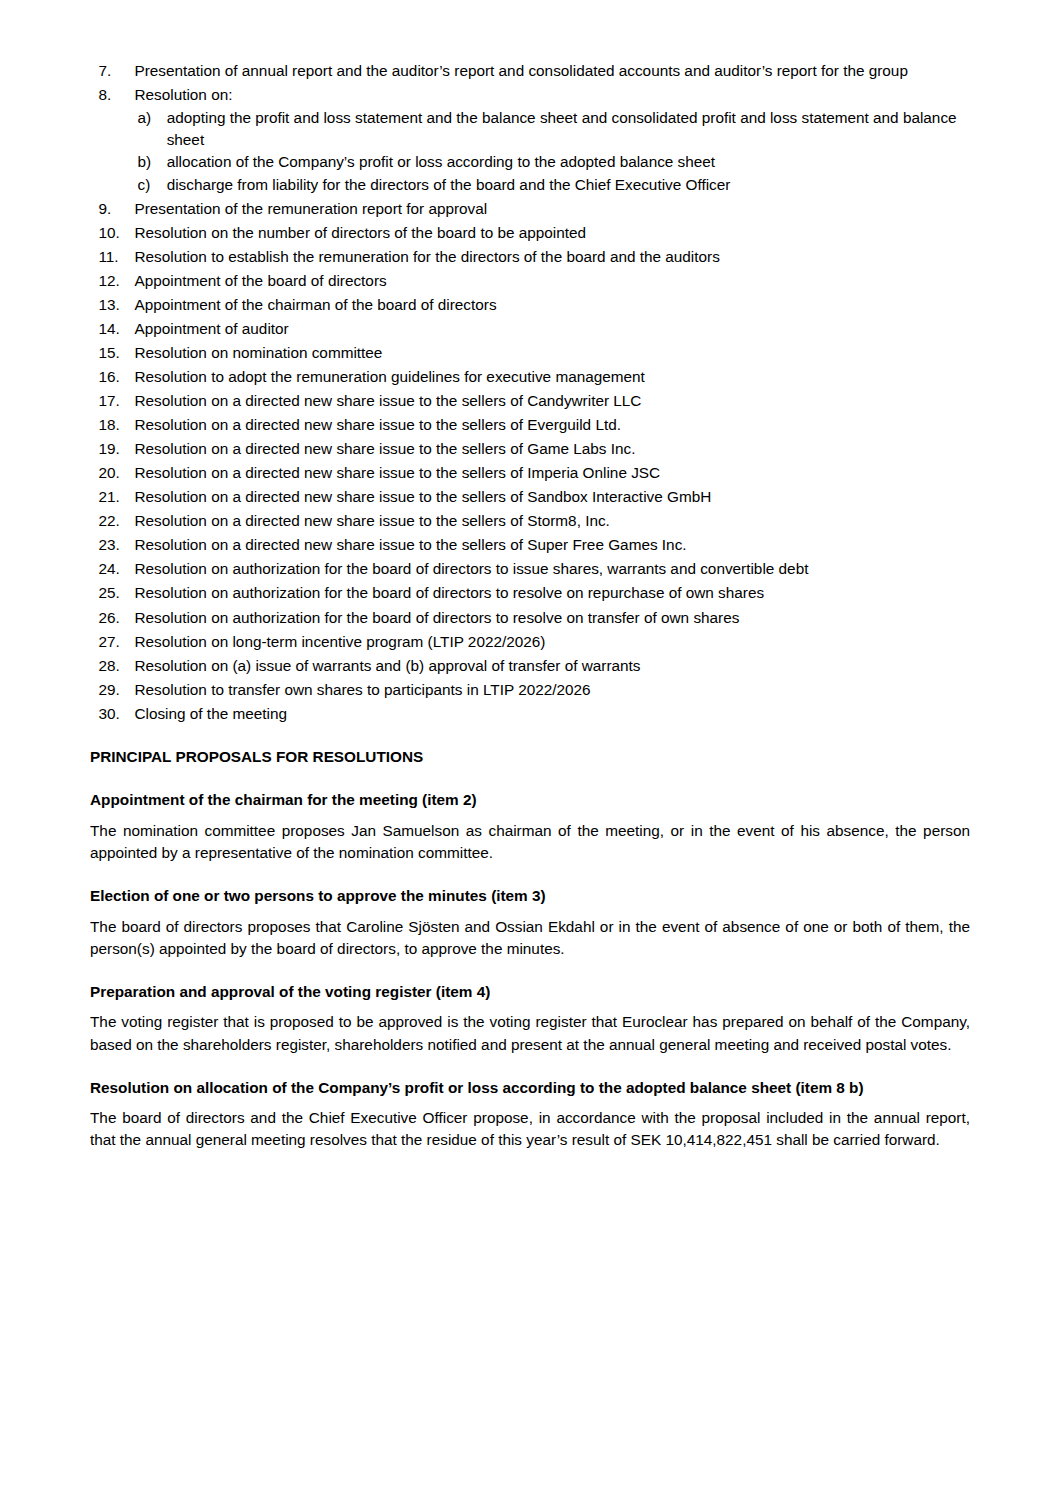Presentation of annual report and the auditor’s report and consolidated accounts and auditor’s report for the group
Resolution on:
adopting the profit and loss statement and the balance sheet and consolidated profit and loss statement and balance sheet
allocation of the Company’s profit or loss according to the adopted balance sheet
discharge from liability for the directors of the board and the Chief Executive Officer
Presentation of the remuneration report for approval
Resolution on the number of directors of the board to be appointed
Resolution to establish the remuneration for the directors of the board and the auditors
Appointment of the board of directors
Appointment of the chairman of the board of directors
Appointment of auditor
Resolution on nomination committee
Resolution to adopt the remuneration guidelines for executive management
Resolution on a directed new share issue to the sellers of Candywriter LLC
Resolution on a directed new share issue to the sellers of Everguild Ltd.
Resolution on a directed new share issue to the sellers of Game Labs Inc.
Resolution on a directed new share issue to the sellers of Imperia Online JSC
Resolution on a directed new share issue to the sellers of Sandbox Interactive GmbH
Resolution on a directed new share issue to the sellers of Storm8, Inc.
Resolution on a directed new share issue to the sellers of Super Free Games Inc.
Resolution on authorization for the board of directors to issue shares, warrants and convertible debt
Resolution on authorization for the board of directors to resolve on repurchase of own shares
Resolution on authorization for the board of directors to resolve on transfer of own shares
Resolution on long-term incentive program (LTIP 2022/2026)
Resolution on (a) issue of warrants and (b) approval of transfer of warrants
Resolution to transfer own shares to participants in LTIP 2022/2026
Closing of the meeting
PRINCIPAL PROPOSALS FOR RESOLUTIONS
Appointment of the chairman for the meeting (item 2)
The nomination committee proposes Jan Samuelson as chairman of the meeting, or in the event of his absence, the person appointed by a representative of the nomination committee.
Election of one or two persons to approve the minutes (item 3)
The board of directors proposes that Caroline Sjösten and Ossian Ekdahl or in the event of absence of one or both of them, the person(s) appointed by the board of directors, to approve the minutes.
Preparation and approval of the voting register (item 4)
The voting register that is proposed to be approved is the voting register that Euroclear has prepared on behalf of the Company, based on the shareholders register, shareholders notified and present at the annual general meeting and received postal votes.
Resolution on allocation of the Company’s profit or loss according to the adopted balance sheet (item 8 b)
The board of directors and the Chief Executive Officer propose, in accordance with the proposal included in the annual report, that the annual general meeting resolves that the residue of this year’s result of SEK 10,414,822,451 shall be carried forward.